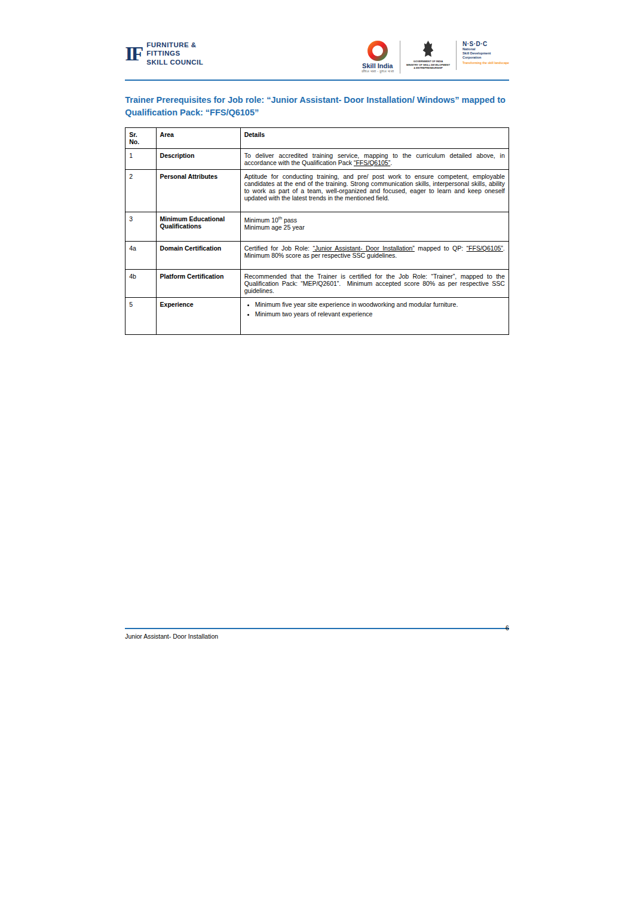IF
FURNITURE &
FITTINGS
SKILL COUNCIL
Skill India
कौशल भारत - कुशल भारत
GOVERNMENT OF INDIA
MINISTRY OF SKILL DEVELOPMENT
& ENTREPRENEURSHIP
N·S·D·C
National
Skill Development
Corporation
Transforming the skill landscape
Trainer Prerequisites for Job role: “Junior Assistant- Door Installation/ Windows” mapped to Qualification Pack: “FFS/Q6105”
| Sr. No. | Area | Details |
| --- | --- | --- |
| 1 | Description | To deliver accredited training service, mapping to the curriculum detailed above, in accordance with the Qualification Pack “FFS/Q6105” . |
| 2 | Personal Attributes | Aptitude for conducting training, and pre/ post work to ensure competent, employable candidates at the end of the training. Strong communication skills, interpersonal skills, ability to work as part of a team, well-organized and focused, eager to learn and keep oneself updated with the latest trends in the mentioned field. |
| 3 | Minimum Educational Qualifications | Minimum 10 th pass Minimum age 25 year |
| 4a | Domain Certification | Certified for Job Role: “Junior Assistant- Door Installation” mapped to QP: “FFS/Q6105” . Minimum 80% score as per respective SSC guidelines. |
| 4b | Platform Certification | Recommended that the Trainer is certified for the Job Role: “Trainer”, mapped to the Qualification Pack: “MEP/Q2601”. Minimum accepted score 80% as per respective SSC guidelines. |
| 5 | Experience | Minimum five year site experience in woodworking and modular furniture. Minimum two years of relevant experience |
Junior Assistant- Door Installation
6